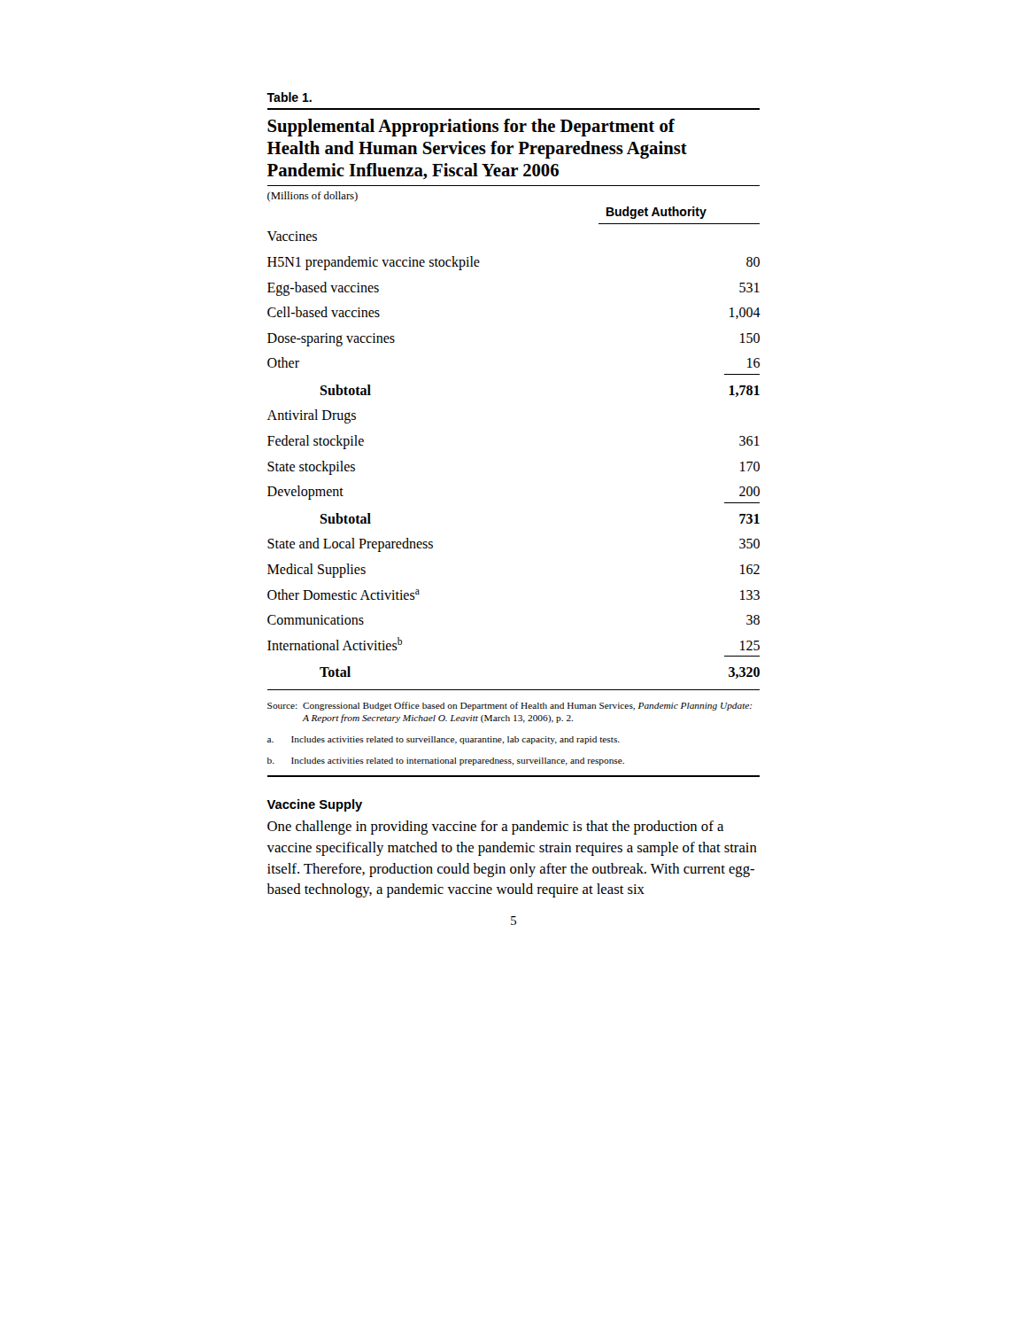Table 1.
Supplemental Appropriations for the Department of
Health and Human Services for Preparedness Against
Pandemic Influenza, Fiscal Year 2006
(Millions of dollars)
| | Budget Authority |
| Vaccines | |
| H5N1 prepandemic vaccine stockpile | 80 |
| Egg-based vaccines | 531 |
| Cell-based vaccines | 1,004 |
| Dose-sparing vaccines | 150 |
| Other | 16 |
| Subtotal | 1,781 |
| Antiviral Drugs | |
| Federal stockpile | 361 |
| State stockpiles | 170 |
| Development | 200 |
| Subtotal | 731 |
| State and Local Preparedness | 350 |
| Medical Supplies | 162 |
| Other Domestic Activities a | 133 |
| Communications | 38 |
| International Activities b | 125 |
| Total | 3,320 |
Source: Congressional Budget Office based on Department of Health and Human Services, Pandemic Planning Update: A Report from Secretary Michael O. Leavitt (March 13, 2006), p. 2.
a. Includes activities related to surveillance, quarantine, lab capacity, and rapid tests.
b. Includes activities related to international preparedness, surveillance, and response.
Vaccine Supply
One challenge in providing vaccine for a pandemic is that the production of a vaccine specifically matched to the pandemic strain requires a sample of that strain itself. Therefore, production could begin only after the outbreak. With current egg-based technology, a pandemic vaccine would require at least six
5